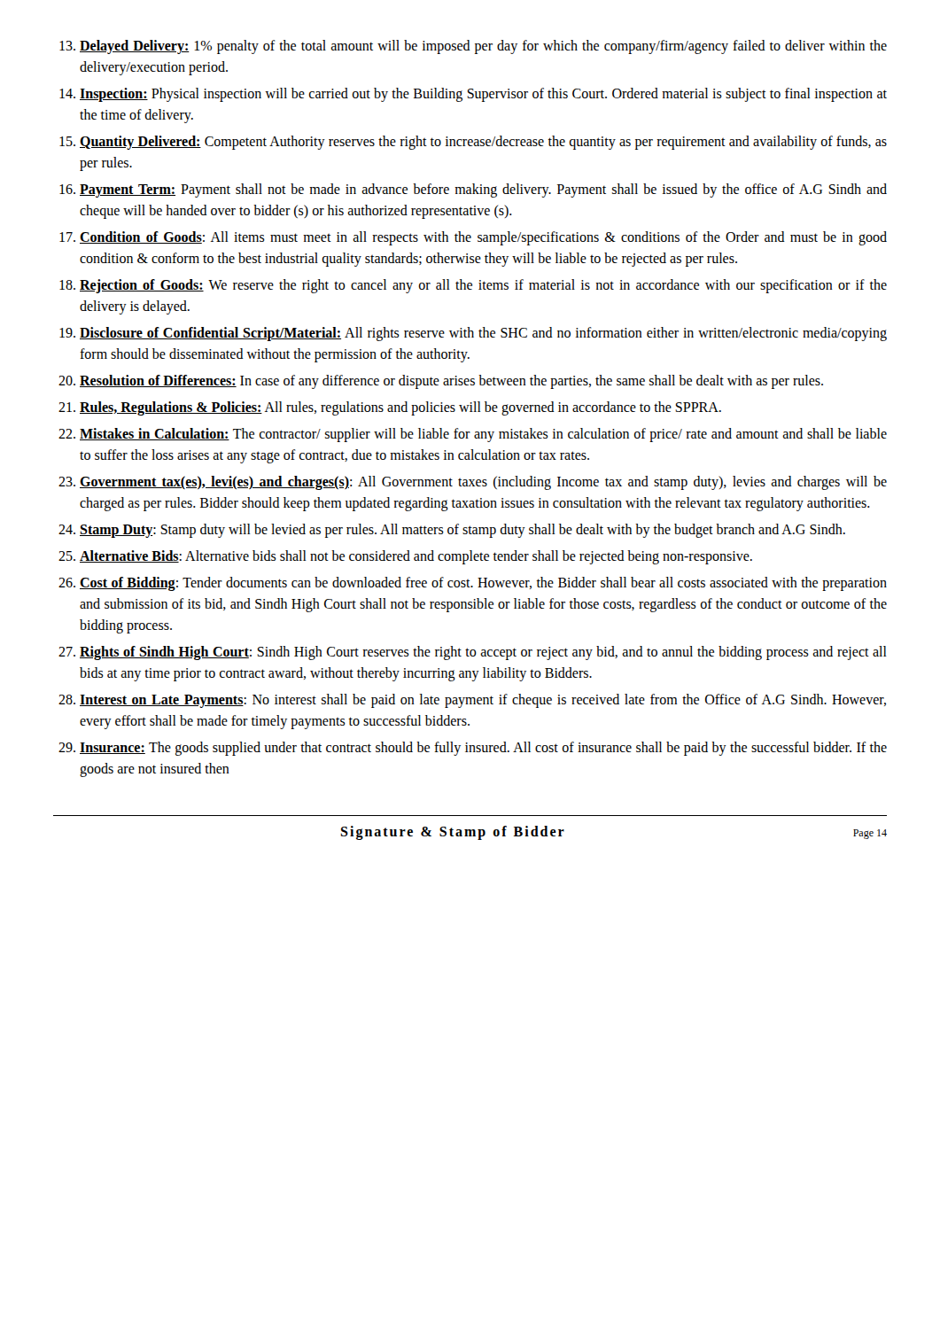Delayed Delivery: 1% penalty of the total amount will be imposed per day for which the company/firm/agency failed to deliver within the delivery/execution period.
Inspection: Physical inspection will be carried out by the Building Supervisor of this Court. Ordered material is subject to final inspection at the time of delivery.
Quantity Delivered: Competent Authority reserves the right to increase/decrease the quantity as per requirement and availability of funds, as per rules.
Payment Term: Payment shall not be made in advance before making delivery. Payment shall be issued by the office of A.G Sindh and cheque will be handed over to bidder (s) or his authorized representative (s).
Condition of Goods: All items must meet in all respects with the sample/specifications & conditions of the Order and must be in good condition & conform to the best industrial quality standards; otherwise they will be liable to be rejected as per rules.
Rejection of Goods: We reserve the right to cancel any or all the items if material is not in accordance with our specification or if the delivery is delayed.
Disclosure of Confidential Script/Material: All rights reserve with the SHC and no information either in written/electronic media/copying form should be disseminated without the permission of the authority.
Resolution of Differences: In case of any difference or dispute arises between the parties, the same shall be dealt with as per rules.
Rules, Regulations & Policies: All rules, regulations and policies will be governed in accordance to the SPPRA.
Mistakes in Calculation: The contractor/ supplier will be liable for any mistakes in calculation of price/ rate and amount and shall be liable to suffer the loss arises at any stage of contract, due to mistakes in calculation or tax rates.
Government tax(es), levi(es) and charges(s): All Government taxes (including Income tax and stamp duty), levies and charges will be charged as per rules. Bidder should keep them updated regarding taxation issues in consultation with the relevant tax regulatory authorities.
Stamp Duty: Stamp duty will be levied as per rules. All matters of stamp duty shall be dealt with by the budget branch and A.G Sindh.
Alternative Bids: Alternative bids shall not be considered and complete tender shall be rejected being non-responsive.
Cost of Bidding: Tender documents can be downloaded free of cost. However, the Bidder shall bear all costs associated with the preparation and submission of its bid, and Sindh High Court shall not be responsible or liable for those costs, regardless of the conduct or outcome of the bidding process.
Rights of Sindh High Court: Sindh High Court reserves the right to accept or reject any bid, and to annul the bidding process and reject all bids at any time prior to contract award, without thereby incurring any liability to Bidders.
Interest on Late Payments: No interest shall be paid on late payment if cheque is received late from the Office of A.G Sindh. However, every effort shall be made for timely payments to successful bidders.
Insurance: The goods supplied under that contract should be fully insured. All cost of insurance shall be paid by the successful bidder. If the goods are not insured then
Signature & Stamp of Bidder Page 14